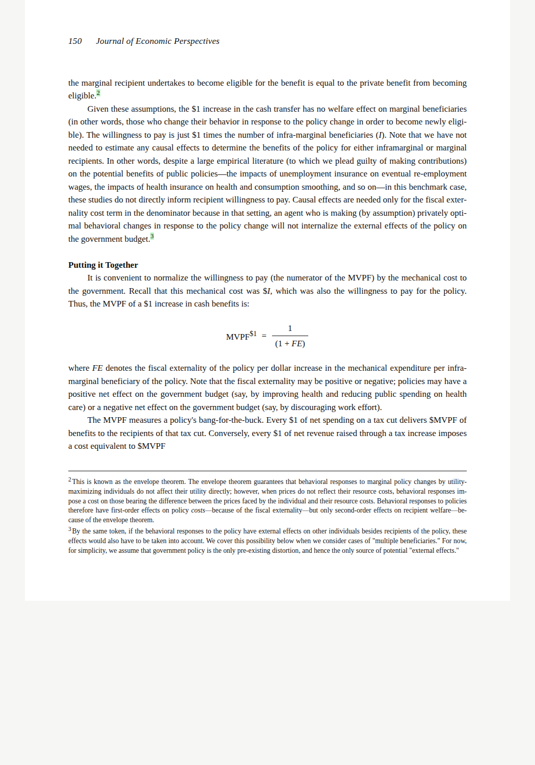150 Journal of Economic Perspectives
the marginal recipient undertakes to become eligible for the benefit is equal to the private benefit from becoming eligible.2
Given these assumptions, the $1 increase in the cash transfer has no welfare effect on marginal beneficiaries (in other words, those who change their behavior in response to the policy change in order to become newly eligible). The willingness to pay is just $1 times the number of infra-marginal beneficiaries (I). Note that we have not needed to estimate any causal effects to determine the benefits of the policy for either inframarginal or marginal recipients. In other words, despite a large empirical literature (to which we plead guilty of making contributions) on the potential benefits of public policies—the impacts of unemployment insurance on eventual re-employment wages, the impacts of health insurance on health and consumption smoothing, and so on—in this benchmark case, these studies do not directly inform recipient willingness to pay. Causal effects are needed only for the fiscal externality cost term in the denominator because in that setting, an agent who is making (by assumption) privately optimal behavioral changes in response to the policy change will not internalize the external effects of the policy on the government budget.3
Putting it Together
It is convenient to normalize the willingness to pay (the numerator of the MVPF) by the mechanical cost to the government. Recall that this mechanical cost was $I, which was also the willingness to pay for the policy. Thus, the MVPF of a $1 increase in cash benefits is:
MVPF$1=1(1 + FE)
where FE denotes the fiscal externality of the policy per dollar increase in the mechanical expenditure per infra-marginal beneficiary of the policy. Note that the fiscal externality may be positive or negative; policies may have a positive net effect on the government budget (say, by improving health and reducing public spending on health care) or a negative net effect on the government budget (say, by discouraging work effort).
The MVPF measures a policy's bang-for-the-buck. Every $1 of net spending on a tax cut delivers $MVPF of benefits to the recipients of that tax cut. Conversely, every $1 of net revenue raised through a tax increase imposes a cost equivalent to $MVPF
2 This is known as the envelope theorem. The envelope theorem guarantees that behavioral responses to marginal policy changes by utility-maximizing individuals do not affect their utility directly; however, when prices do not reflect their resource costs, behavioral responses impose a cost on those bearing the difference between the prices faced by the individual and their resource costs. Behavioral responses to policies therefore have first-order effects on policy costs—because of the fiscal externality—but only second-order effects on recipient welfare—because of the envelope theorem.
3 By the same token, if the behavioral responses to the policy have external effects on other individuals besides recipients of the policy, these effects would also have to be taken into account. We cover this possibility below when we consider cases of "multiple beneficiaries." For now, for simplicity, we assume that government policy is the only pre-existing distortion, and hence the only source of potential "external effects."